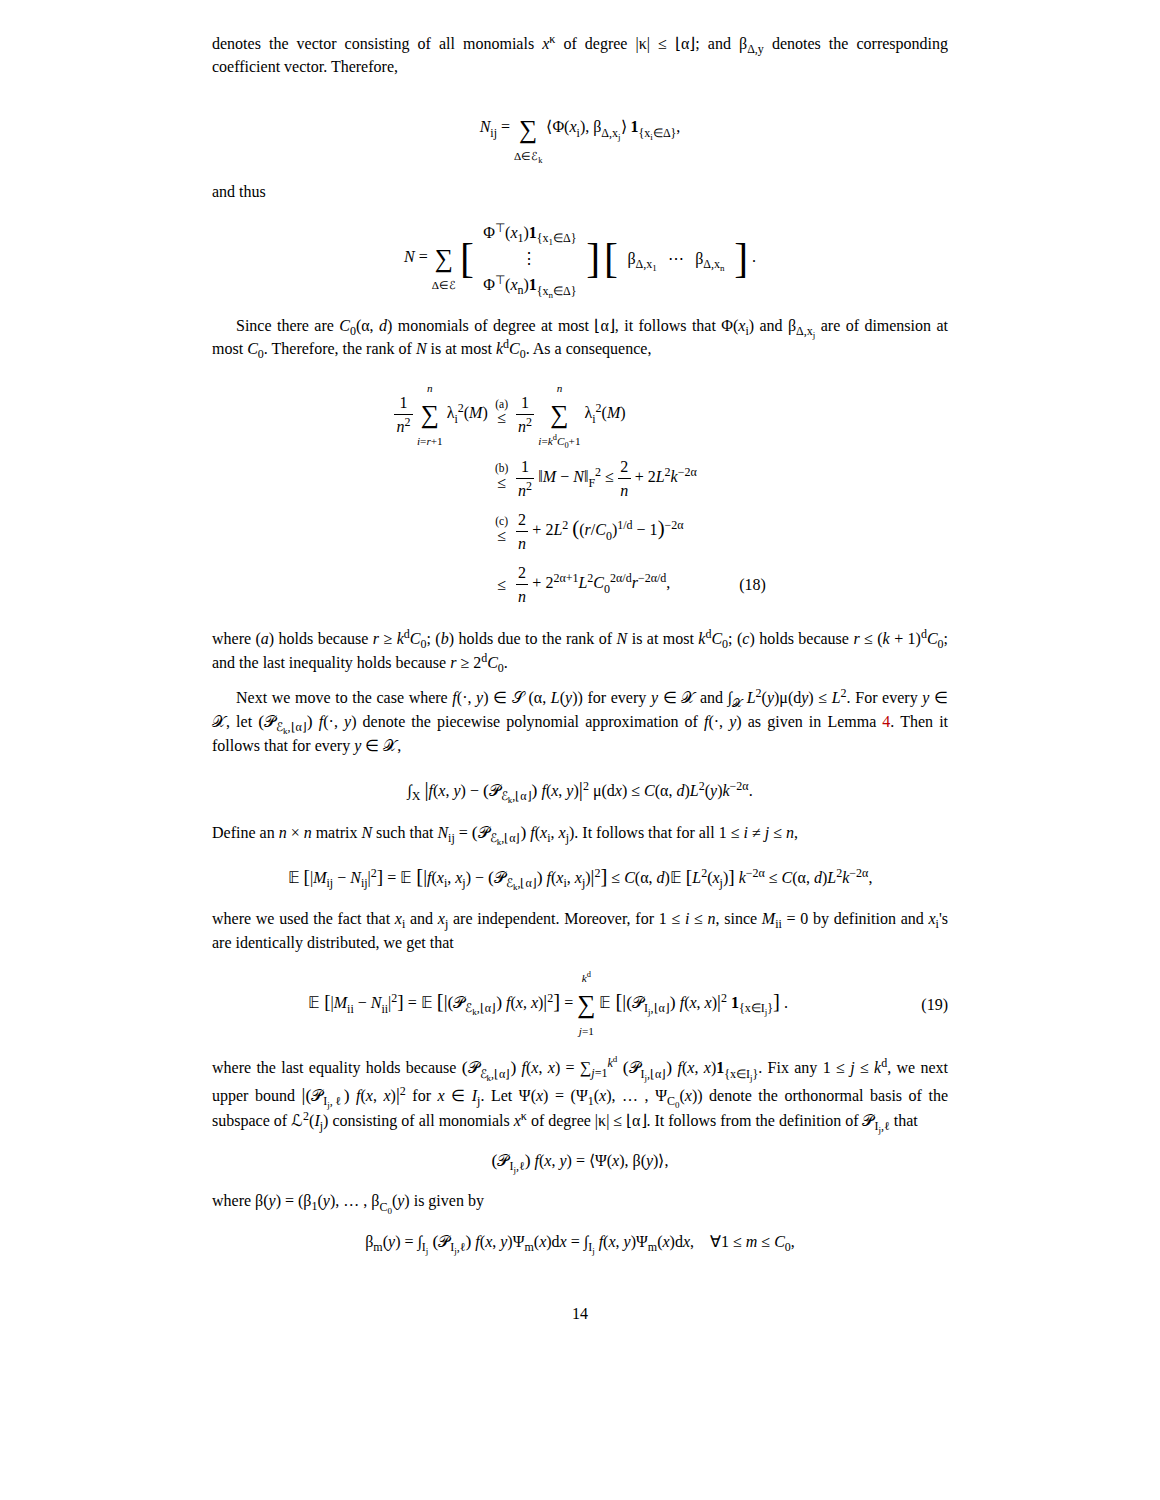denotes the vector consisting of all monomials xκ of degree |κ| ≤ ⌊α⌋; and βΔ,y denotes the corresponding coefficient vector. Therefore,
Nij = ∑Δ∈ℰk ⟨Φ(xi), βΔ,xj⟩ 1{xi∈Δ},
and thus
N = ∑Δ∈ℰ [
| Φ ⊤ ( x 1 ) 1 {x 1 ∈Δ} |
| ⋮ |
| Φ ⊤ ( x n ) 1 {x n ∈Δ} |
] [
| β Δ,x 1 | ⋯ | β Δ,x n |
] .
Since there are C0(α, d) monomials of degree at most ⌊α⌋, it follows that Φ(xi) and βΔ,xj are of dimension at most C0. Therefore, the rank of N is at most kdC0. As a consequence,
| 1 n 2 n ∑ i = r +1 λ i 2 ( M ) | (a) ≤ | 1 n 2 n ∑ i = k d C 0 +1 λ i 2 ( M ) | |
| | (b) ≤ | 1 n 2 ‖ M − N ‖ F 2 ≤ 2 n + 2 L 2 k −2α | |
| | (c) ≤ | 2 n + 2 L 2 ( ( r / C 0 ) 1/d − 1 ) −2α | |
| | ≤ | 2 n + 2 2α+1 L 2 C 0 2α/d r −2α/d , | (18) |
where (a) holds because r ≥ kdC0; (b) holds due to the rank of N is at most kdC0; (c) holds because r ≤ (k + 1)dC0; and the last inequality holds because r ≥ 2dC0.
Next we move to the case where f(·, y) ∈ 𝒮 (α, L(y)) for every y ∈ 𝒳 and ∫𝒳 L2(y)μ(dy) ≤ L2. For every y ∈ 𝒳, let (𝒫ℰk,⌊α⌋) f(·, y) denote the piecewise polynomial approximation of f(·, y) as given in Lemma 4. Then it follows that for every y ∈ 𝒳,
∫X |f(x, y) − (𝒫ℰk,⌊α⌋) f(x, y)|2 μ(dx) ≤ C(α, d)L2(y)k−2α.
Define an n × n matrix N such that Nij = (𝒫ℰk,⌊α⌋) f(xi, xj). It follows that for all 1 ≤ i ≠ j ≤ n,
𝔼 [|Mij − Nij|2] = 𝔼 [|f(xi, xj) − (𝒫ℰk,⌊α⌋) f(xi, xj)|2] ≤ C(α, d)𝔼 [L2(xj)] k−2α ≤ C(α, d)L2k−2α,
where we used the fact that xi and xj are independent. Moreover, for 1 ≤ i ≤ n, since Mii = 0 by definition and xi's are identically distributed, we get that
𝔼 [|Mii − Nii|2] = 𝔼 [|(𝒫ℰk,⌊α⌋) f(x, x)|2] = kd∑j=1 𝔼 [|(𝒫Ij,⌊α⌋) f(x, x)|2 1{x∈Ij}] .
(19)
where the last equality holds because (𝒫ℰk,⌊α⌋) f(x, x) = ∑j=1kd (𝒫Ij,⌊α⌋) f(x, x)1{x∈Ij}. Fix any 1 ≤ j ≤ kd, we next upper bound |(𝒫Ij,ℓ) f(x, x)|2 for x ∈ Ij. Let Ψ(x) = (Ψ1(x), … , ΨC0(x)) denote the orthonormal basis of the subspace of ℒ2(Ij) consisting of all monomials xκ of degree |κ| ≤ ⌊α⌋. It follows from the definition of 𝒫Ij,ℓ that
(𝒫Ij,ℓ) f(x, y) = ⟨Ψ(x), β(y)⟩,
where β(y) = (β1(y), … , βC0(y) is given by
βm(y) = ∫Ij (𝒫Ij,ℓ) f(x, y)Ψm(x)dx = ∫Ij f(x, y)Ψm(x)dx, ∀1 ≤ m ≤ C0,
14